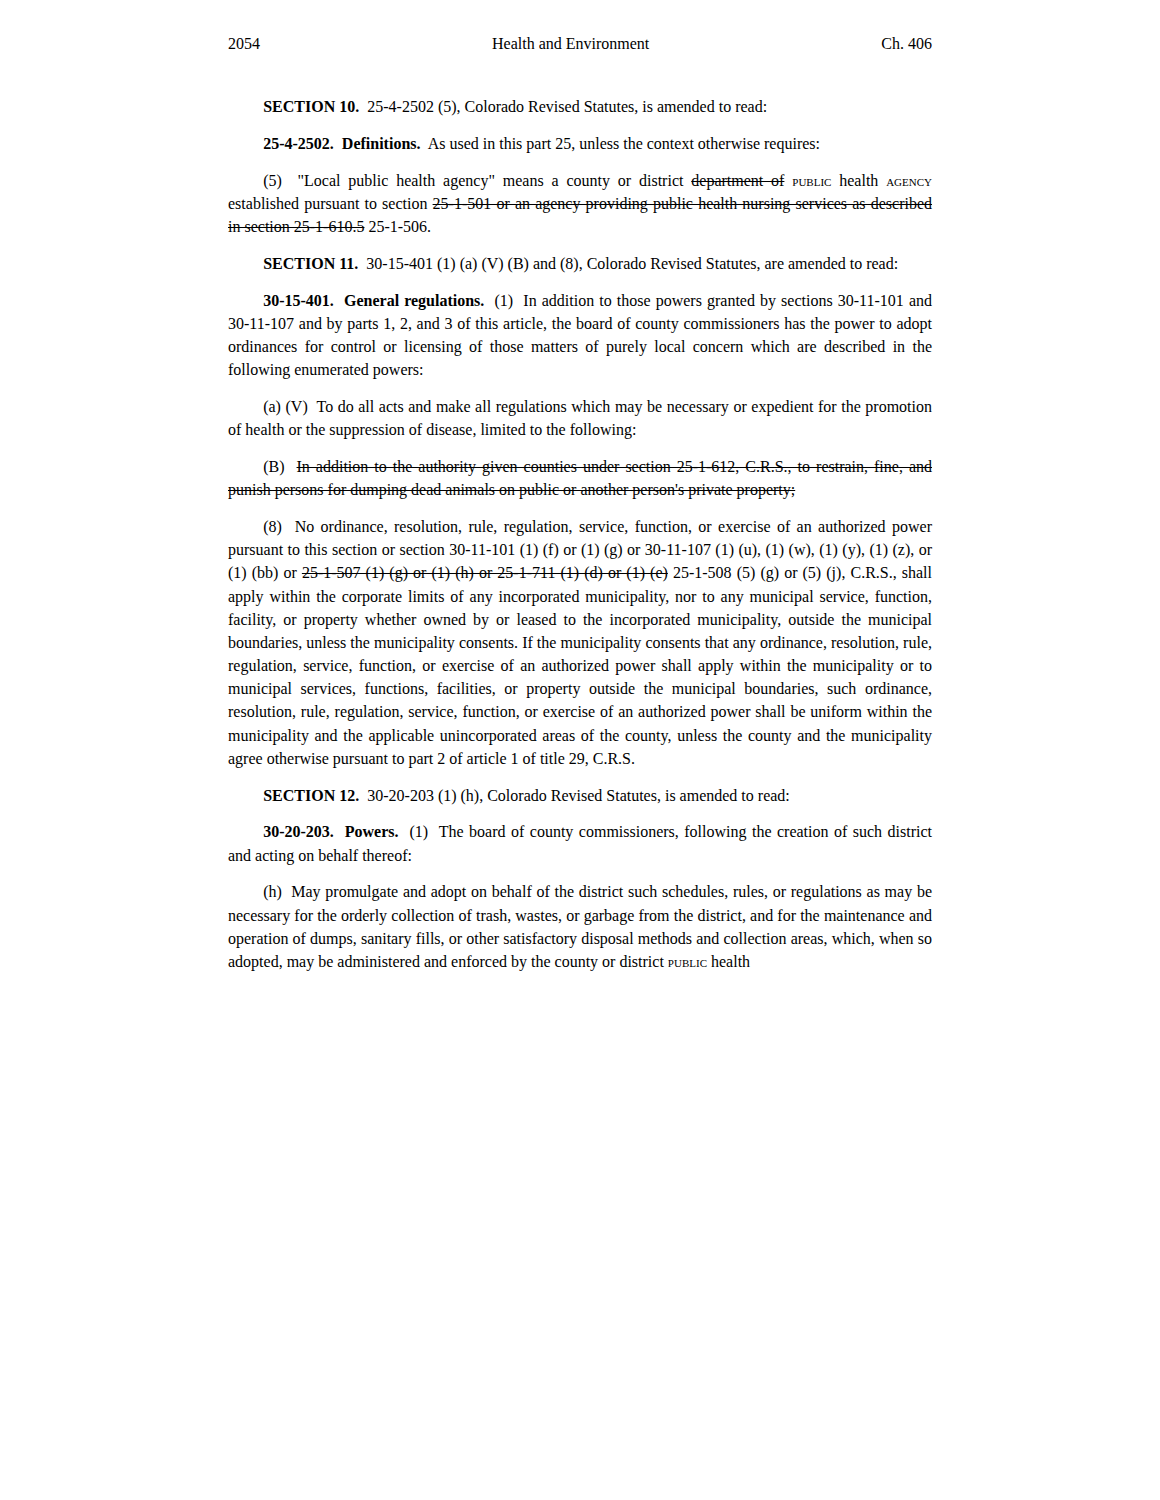2054 Health and Environment Ch. 406
SECTION 10. 25-4-2502 (5), Colorado Revised Statutes, is amended to read:
25-4-2502. Definitions. As used in this part 25, unless the context otherwise requires:
(5) "Local public health agency" means a county or district department of public health agency established pursuant to section 25-1-501 or an agency providing public health nursing services as described in section 25-1-610.5 25-1-506.
SECTION 11. 30-15-401 (1) (a) (V) (B) and (8), Colorado Revised Statutes, are amended to read:
30-15-401. General regulations. (1) In addition to those powers granted by sections 30-11-101 and 30-11-107 and by parts 1, 2, and 3 of this article, the board of county commissioners has the power to adopt ordinances for control or licensing of those matters of purely local concern which are described in the following enumerated powers:
(a) (V) To do all acts and make all regulations which may be necessary or expedient for the promotion of health or the suppression of disease, limited to the following:
(B) In addition to the authority given counties under section 25-1-612, C.R.S., to restrain, fine, and punish persons for dumping dead animals on public or another person's private property;
(8) No ordinance, resolution, rule, regulation, service, function, or exercise of an authorized power pursuant to this section or section 30-11-101 (1) (f) or (1) (g) or 30-11-107 (1) (u), (1) (w), (1) (y), (1) (z), or (1) (bb) or 25-1-507 (1) (g) or (1) (h) or 25-1-711 (1) (d) or (1) (e) 25-1-508 (5) (g) or (5) (j), C.R.S., shall apply within the corporate limits of any incorporated municipality, nor to any municipal service, function, facility, or property whether owned by or leased to the incorporated municipality, outside the municipal boundaries, unless the municipality consents. If the municipality consents that any ordinance, resolution, rule, regulation, service, function, or exercise of an authorized power shall apply within the municipality or to municipal services, functions, facilities, or property outside the municipal boundaries, such ordinance, resolution, rule, regulation, service, function, or exercise of an authorized power shall be uniform within the municipality and the applicable unincorporated areas of the county, unless the county and the municipality agree otherwise pursuant to part 2 of article 1 of title 29, C.R.S.
SECTION 12. 30-20-203 (1) (h), Colorado Revised Statutes, is amended to read:
30-20-203. Powers. (1) The board of county commissioners, following the creation of such district and acting on behalf thereof:
(h) May promulgate and adopt on behalf of the district such schedules, rules, or regulations as may be necessary for the orderly collection of trash, wastes, or garbage from the district, and for the maintenance and operation of dumps, sanitary fills, or other satisfactory disposal methods and collection areas, which, when so adopted, may be administered and enforced by the county or district public health